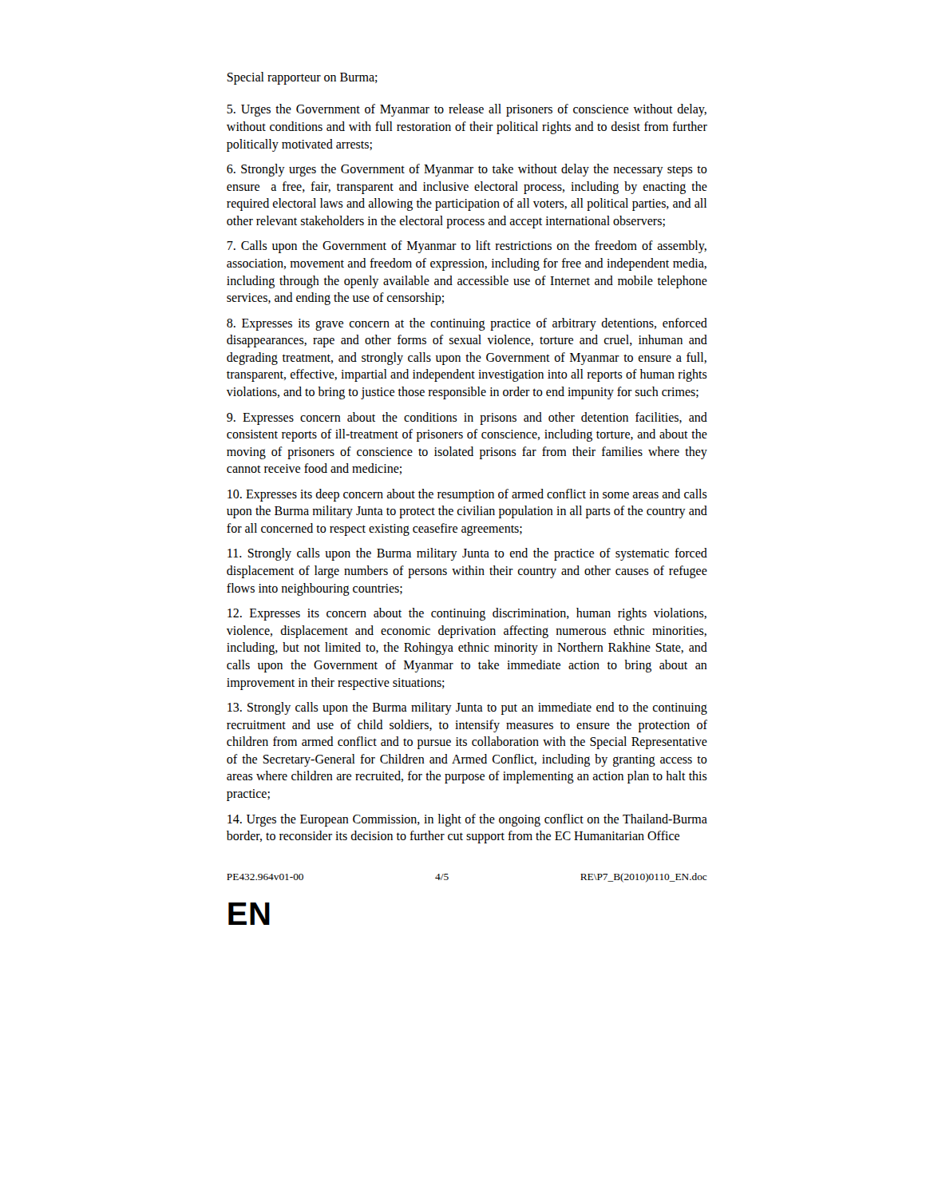Special rapporteur on Burma;
5. Urges the Government of Myanmar to release all prisoners of conscience without delay, without conditions and with full restoration of their political rights and to desist from further politically motivated arrests;
6. Strongly urges the Government of Myanmar to take without delay the necessary steps to ensure a free, fair, transparent and inclusive electoral process, including by enacting the required electoral laws and allowing the participation of all voters, all political parties, and all other relevant stakeholders in the electoral process and accept international observers;
7. Calls upon the Government of Myanmar to lift restrictions on the freedom of assembly, association, movement and freedom of expression, including for free and independent media, including through the openly available and accessible use of Internet and mobile telephone services, and ending the use of censorship;
8. Expresses its grave concern at the continuing practice of arbitrary detentions, enforced disappearances, rape and other forms of sexual violence, torture and cruel, inhuman and degrading treatment, and strongly calls upon the Government of Myanmar to ensure a full, transparent, effective, impartial and independent investigation into all reports of human rights violations, and to bring to justice those responsible in order to end impunity for such crimes;
9. Expresses concern about the conditions in prisons and other detention facilities, and consistent reports of ill-treatment of prisoners of conscience, including torture, and about the moving of prisoners of conscience to isolated prisons far from their families where they cannot receive food and medicine;
10. Expresses its deep concern about the resumption of armed conflict in some areas and calls upon the Burma military Junta to protect the civilian population in all parts of the country and for all concerned to respect existing ceasefire agreements;
11. Strongly calls upon the Burma military Junta to end the practice of systematic forced displacement of large numbers of persons within their country and other causes of refugee flows into neighbouring countries;
12. Expresses its concern about the continuing discrimination, human rights violations, violence, displacement and economic deprivation affecting numerous ethnic minorities, including, but not limited to, the Rohingya ethnic minority in Northern Rakhine State, and calls upon the Government of Myanmar to take immediate action to bring about an improvement in their respective situations;
13. Strongly calls upon the Burma military Junta to put an immediate end to the continuing recruitment and use of child soldiers, to intensify measures to ensure the protection of children from armed conflict and to pursue its collaboration with the Special Representative of the Secretary-General for Children and Armed Conflict, including by granting access to areas where children are recruited, for the purpose of implementing an action plan to halt this practice;
14. Urges the European Commission, in light of the ongoing conflict on the Thailand-Burma border, to reconsider its decision to further cut support from the EC Humanitarian Office
PE432.964v01-00 4/5 RE\P7_B(2010)0110_EN.doc
EN